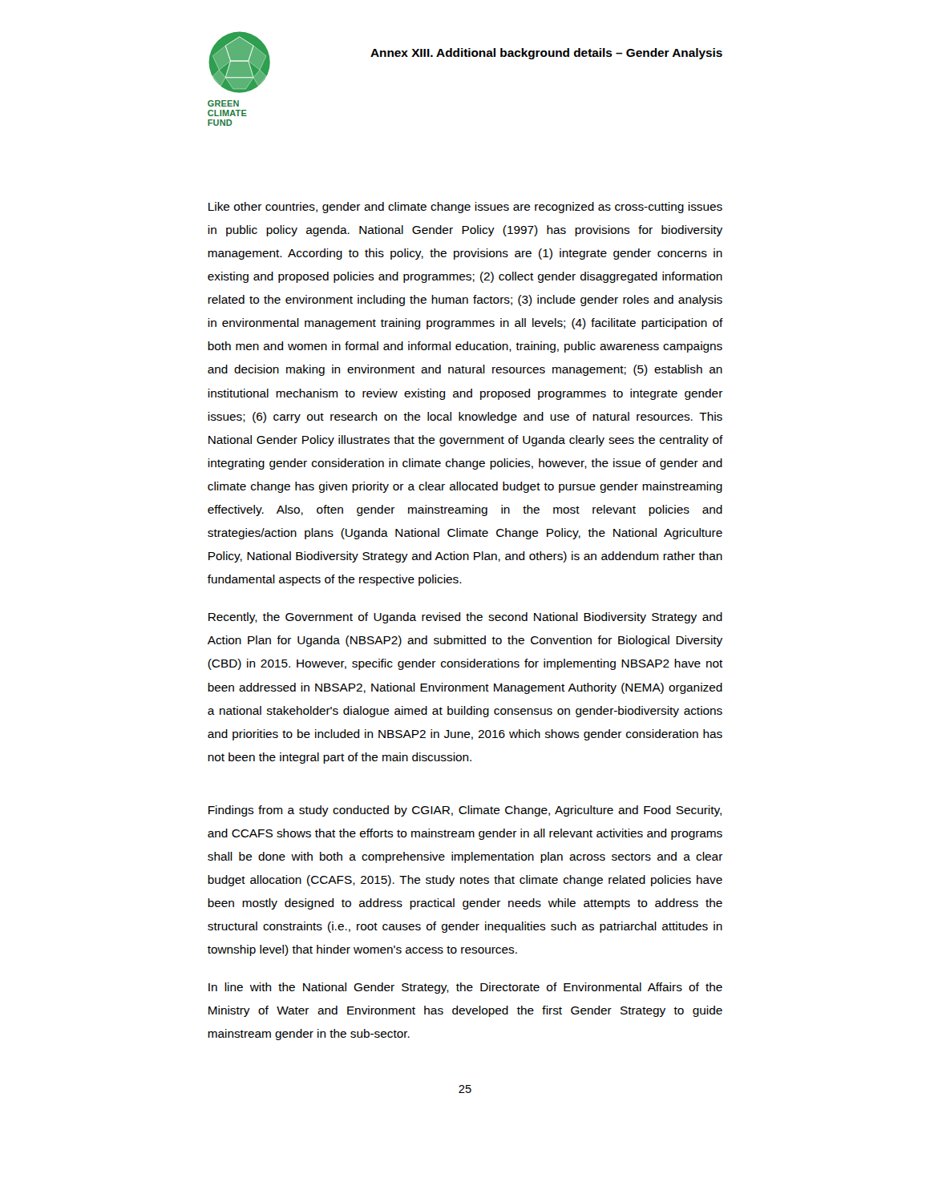Green
Climate
Fund
Annex XIII. Additional background details – Gender Analysis
Like other countries, gender and climate change issues are recognized as cross-cutting issues in public policy agenda. National Gender Policy (1997) has provisions for biodiversity management. According to this policy, the provisions are (1) integrate gender concerns in existing and proposed policies and programmes; (2) collect gender disaggregated information related to the environment including the human factors; (3) include gender roles and analysis in environmental management training programmes in all levels; (4) facilitate participation of both men and women in formal and informal education, training, public awareness campaigns and decision making in environment and natural resources management; (5) establish an institutional mechanism to review existing and proposed programmes to integrate gender issues; (6) carry out research on the local knowledge and use of natural resources. This National Gender Policy illustrates that the government of Uganda clearly sees the centrality of integrating gender consideration in climate change policies, however, the issue of gender and climate change has given priority or a clear allocated budget to pursue gender mainstreaming effectively. Also, often gender mainstreaming in the most relevant policies and strategies/action plans (Uganda National Climate Change Policy, the National Agriculture Policy, National Biodiversity Strategy and Action Plan, and others) is an addendum rather than fundamental aspects of the respective policies.
Recently, the Government of Uganda revised the second National Biodiversity Strategy and Action Plan for Uganda (NBSAP2) and submitted to the Convention for Biological Diversity (CBD) in 2015. However, specific gender considerations for implementing NBSAP2 have not been addressed in NBSAP2, National Environment Management Authority (NEMA) organized a national stakeholder's dialogue aimed at building consensus on gender-biodiversity actions and priorities to be included in NBSAP2 in June, 2016 which shows gender consideration has not been the integral part of the main discussion.
Findings from a study conducted by CGIAR, Climate Change, Agriculture and Food Security, and CCAFS shows that the efforts to mainstream gender in all relevant activities and programs shall be done with both a comprehensive implementation plan across sectors and a clear budget allocation (CCAFS, 2015). The study notes that climate change related policies have been mostly designed to address practical gender needs while attempts to address the structural constraints (i.e., root causes of gender inequalities such as patriarchal attitudes in township level) that hinder women's access to resources.
In line with the National Gender Strategy, the Directorate of Environmental Affairs of the Ministry of Water and Environment has developed the first Gender Strategy to guide mainstream gender in the sub-sector.
25